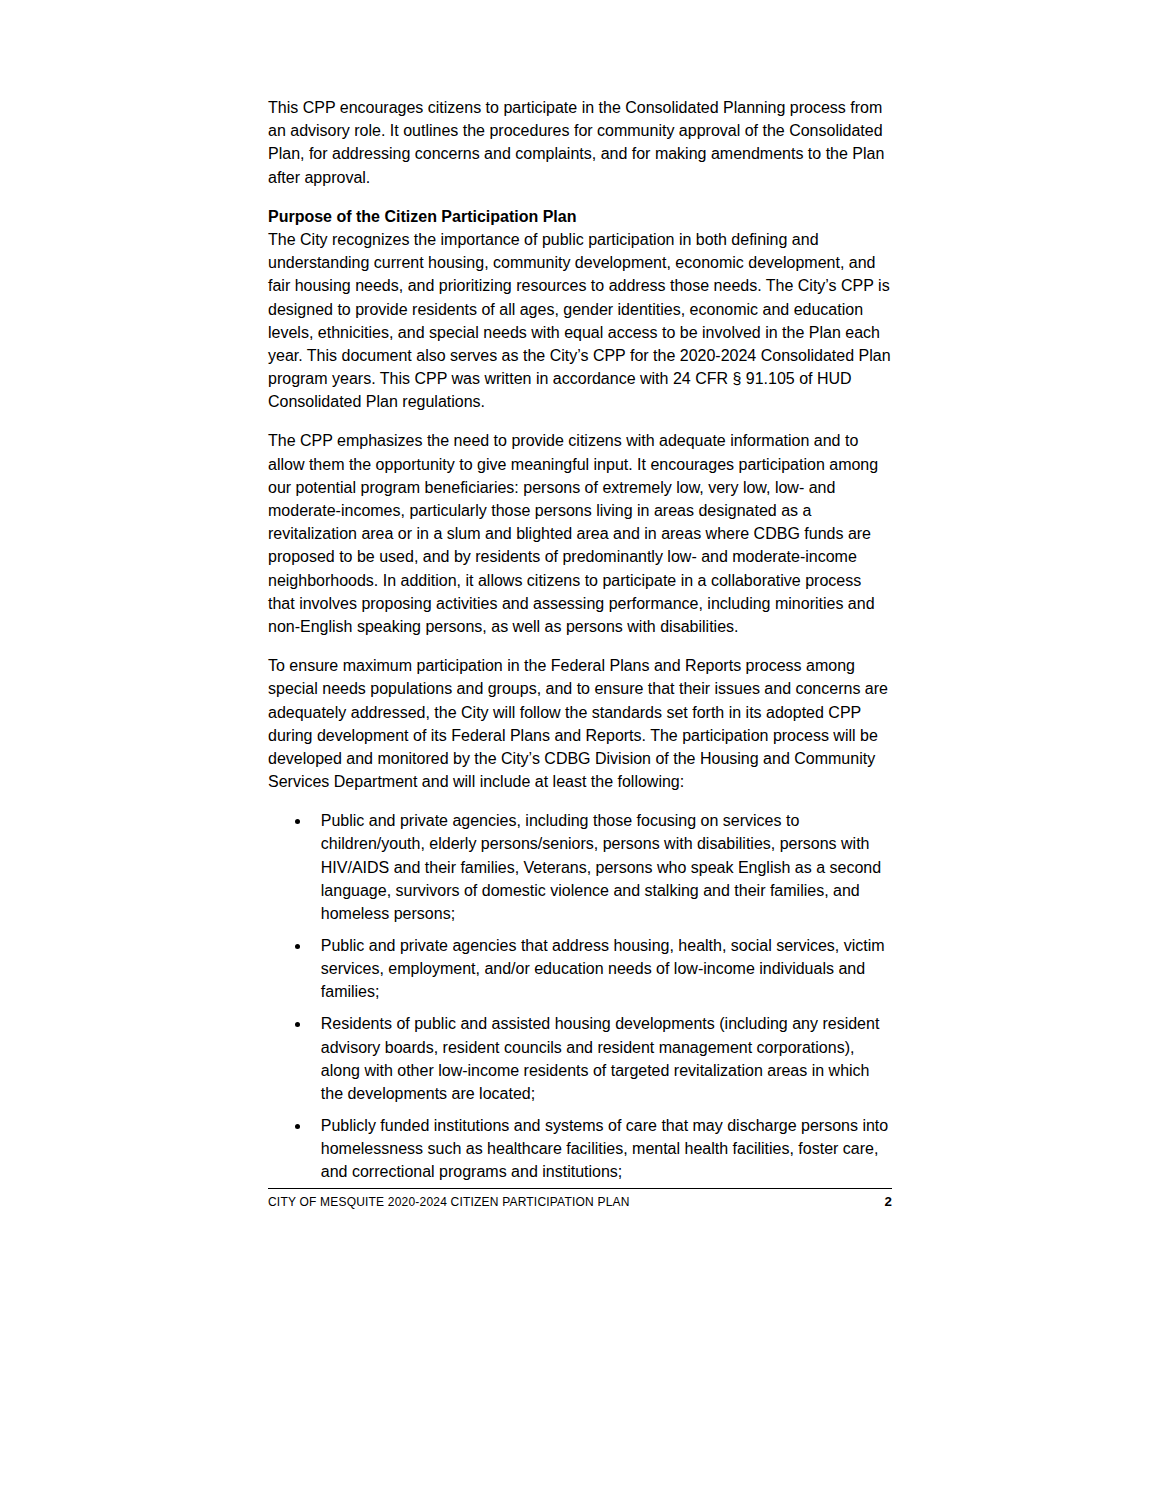This CPP encourages citizens to participate in the Consolidated Planning process from an advisory role. It outlines the procedures for community approval of the Consolidated Plan, for addressing concerns and complaints, and for making amendments to the Plan after approval.
Purpose of the Citizen Participation Plan
The City recognizes the importance of public participation in both defining and understanding current housing, community development, economic development, and fair housing needs, and prioritizing resources to address those needs. The City’s CPP is designed to provide residents of all ages, gender identities, economic and education levels, ethnicities, and special needs with equal access to be involved in the Plan each year. This document also serves as the City’s CPP for the 2020-2024 Consolidated Plan program years. This CPP was written in accordance with 24 CFR § 91.105 of HUD Consolidated Plan regulations.
The CPP emphasizes the need to provide citizens with adequate information and to allow them the opportunity to give meaningful input. It encourages participation among our potential program beneficiaries: persons of extremely low, very low, low- and moderate-incomes, particularly those persons living in areas designated as a revitalization area or in a slum and blighted area and in areas where CDBG funds are proposed to be used, and by residents of predominantly low- and moderate-income neighborhoods. In addition, it allows citizens to participate in a collaborative process that involves proposing activities and assessing performance, including minorities and non-English speaking persons, as well as persons with disabilities.
To ensure maximum participation in the Federal Plans and Reports process among special needs populations and groups, and to ensure that their issues and concerns are adequately addressed, the City will follow the standards set forth in its adopted CPP during development of its Federal Plans and Reports. The participation process will be developed and monitored by the City’s CDBG Division of the Housing and Community Services Department and will include at least the following:
Public and private agencies, including those focusing on services to children/youth, elderly persons/seniors, persons with disabilities, persons with HIV/AIDS and their families, Veterans, persons who speak English as a second language, survivors of domestic violence and stalking and their families, and homeless persons;
Public and private agencies that address housing, health, social services, victim services, employment, and/or education needs of low-income individuals and families;
Residents of public and assisted housing developments (including any resident advisory boards, resident councils and resident management corporations), along with other low-income residents of targeted revitalization areas in which the developments are located;
Publicly funded institutions and systems of care that may discharge persons into homelessness such as healthcare facilities, mental health facilities, foster care, and correctional programs and institutions;
CITY OF MESQUITE 2020-2024 CITIZEN PARTICIPATION PLAN 2